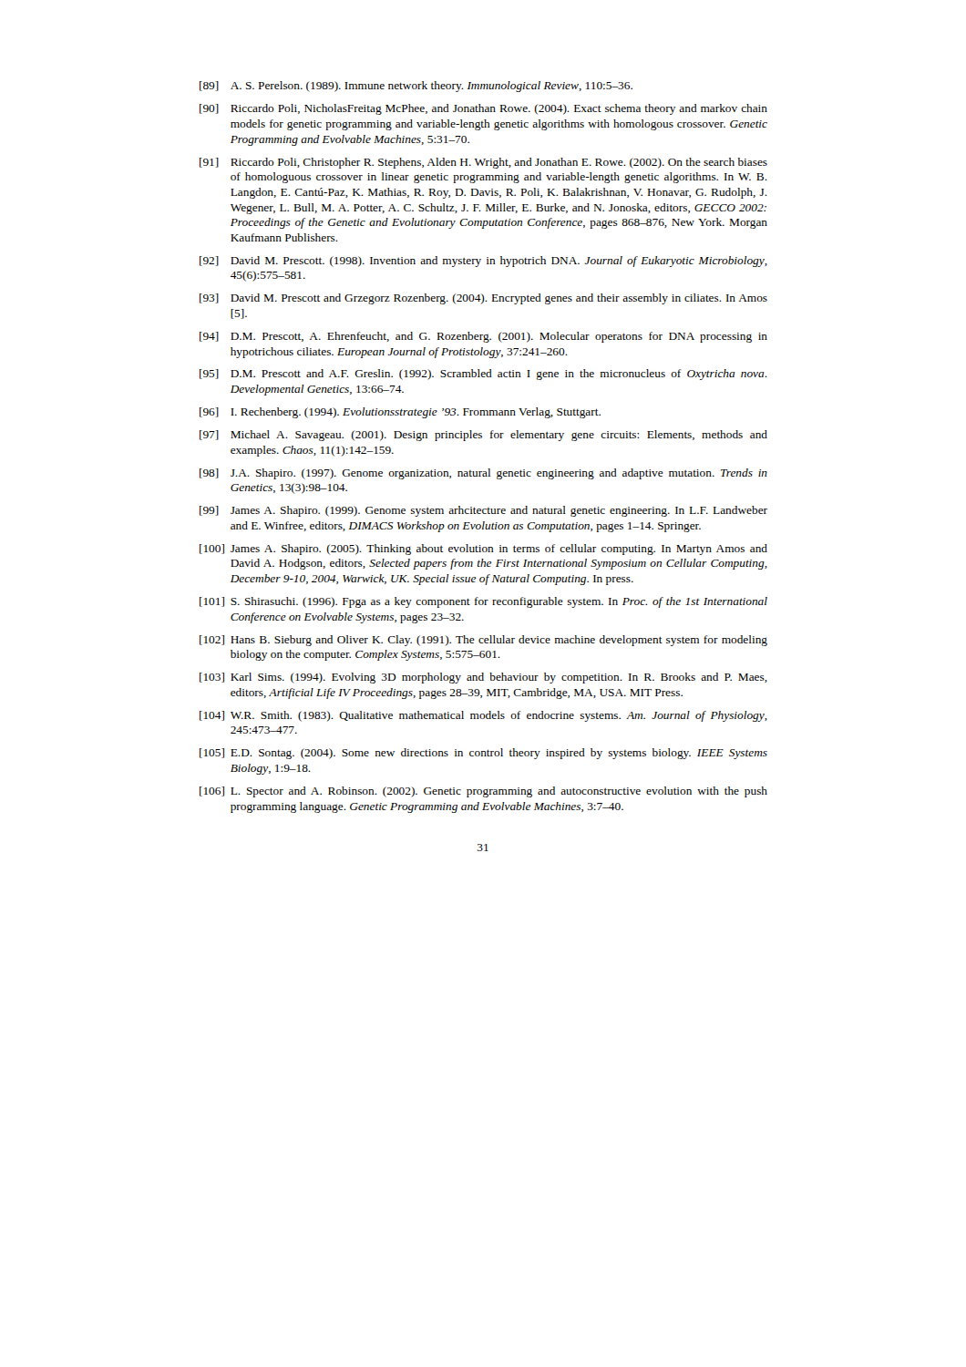[89] A. S. Perelson. (1989). Immune network theory. Immunological Review, 110:5–36.
[90] Riccardo Poli, NicholasFreitag McPhee, and Jonathan Rowe. (2004). Exact schema theory and markov chain models for genetic programming and variable-length genetic algorithms with homologous crossover. Genetic Programming and Evolvable Machines, 5:31–70.
[91] Riccardo Poli, Christopher R. Stephens, Alden H. Wright, and Jonathan E. Rowe. (2002). On the search biases of homologuous crossover in linear genetic programming and variable-length genetic algorithms. In W. B. Langdon, E. Cantú-Paz, K. Mathias, R. Roy, D. Davis, R. Poli, K. Balakrishnan, V. Honavar, G. Rudolph, J. Wegener, L. Bull, M. A. Potter, A. C. Schultz, J. F. Miller, E. Burke, and N. Jonoska, editors, GECCO 2002: Proceedings of the Genetic and Evolutionary Computation Conference, pages 868–876, New York. Morgan Kaufmann Publishers.
[92] David M. Prescott. (1998). Invention and mystery in hypotrich DNA. Journal of Eukaryotic Microbiology, 45(6):575–581.
[93] David M. Prescott and Grzegorz Rozenberg. (2004). Encrypted genes and their assembly in ciliates. In Amos [5].
[94] D.M. Prescott, A. Ehrenfeucht, and G. Rozenberg. (2001). Molecular operatons for DNA processing in hypotrichous ciliates. European Journal of Protistology, 37:241–260.
[95] D.M. Prescott and A.F. Greslin. (1992). Scrambled actin I gene in the micronucleus of Oxytricha nova. Developmental Genetics, 13:66–74.
[96] I. Rechenberg. (1994). Evolutionsstrategie ’93. Frommann Verlag, Stuttgart.
[97] Michael A. Savageau. (2001). Design principles for elementary gene circuits: Elements, methods and examples. Chaos, 11(1):142–159.
[98] J.A. Shapiro. (1997). Genome organization, natural genetic engineering and adaptive mutation. Trends in Genetics, 13(3):98–104.
[99] James A. Shapiro. (1999). Genome system arhcitecture and natural genetic engineering. In L.F. Landweber and E. Winfree, editors, DIMACS Workshop on Evolution as Computation, pages 1–14. Springer.
[100] James A. Shapiro. (2005). Thinking about evolution in terms of cellular computing. In Martyn Amos and David A. Hodgson, editors, Selected papers from the First International Symposium on Cellular Computing, December 9-10, 2004, Warwick, UK. Special issue of Natural Computing. In press.
[101] S. Shirasuchi. (1996). Fpga as a key component for reconfigurable system. In Proc. of the 1st International Conference on Evolvable Systems, pages 23–32.
[102] Hans B. Sieburg and Oliver K. Clay. (1991). The cellular device machine development system for modeling biology on the computer. Complex Systems, 5:575–601.
[103] Karl Sims. (1994). Evolving 3D morphology and behaviour by competition. In R. Brooks and P. Maes, editors, Artificial Life IV Proceedings, pages 28–39, MIT, Cambridge, MA, USA. MIT Press.
[104] W.R. Smith. (1983). Qualitative mathematical models of endocrine systems. Am. Journal of Physiology, 245:473–477.
[105] E.D. Sontag. (2004). Some new directions in control theory inspired by systems biology. IEEE Systems Biology, 1:9–18.
[106] L. Spector and A. Robinson. (2002). Genetic programming and autoconstructive evolution with the push programming language. Genetic Programming and Evolvable Machines, 3:7–40.
31